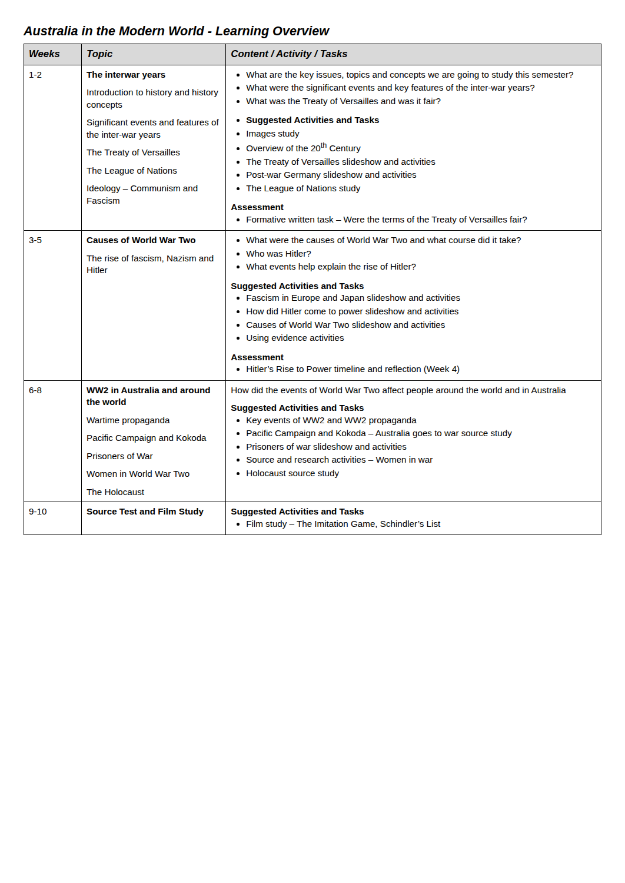Australia in the Modern World - Learning Overview
| Weeks | Topic | Content / Activity / Tasks |
| --- | --- | --- |
| 1-2 | The interwar years Introduction to history and history concepts Significant events and features of the inter-war years The Treaty of Versailles The League of Nations Ideology – Communism and Fascism | What are the key issues, topics and concepts we are going to study this semester? What were the significant events and key features of the inter-war years? What was the Treaty of Versailles and was it fair? Suggested Activities and Tasks Images study Overview of the 20 th Century The Treaty of Versailles slideshow and activities Post-war Germany slideshow and activities The League of Nations study Assessment Formative written task – Were the terms of the Treaty of Versailles fair? |
| 3-5 | Causes of World War Two The rise of fascism, Nazism and Hitler | What were the causes of World War Two and what course did it take? Who was Hitler? What events help explain the rise of Hitler? Suggested Activities and Tasks Fascism in Europe and Japan slideshow and activities How did Hitler come to power slideshow and activities Causes of World War Two slideshow and activities Using evidence activities Assessment Hitler’s Rise to Power timeline and reflection (Week 4) |
| 6-8 | WW2 in Australia and around the world Wartime propaganda Pacific Campaign and Kokoda Prisoners of War Women in World War Two The Holocaust | How did the events of World War Two affect people around the world and in Australia Suggested Activities and Tasks Key events of WW2 and WW2 propaganda Pacific Campaign and Kokoda – Australia goes to war source study Prisoners of war slideshow and activities Source and research activities – Women in war Holocaust source study |
| 9-10 | Source Test and Film Study | Suggested Activities and Tasks Film study – The Imitation Game, Schindler’s List |